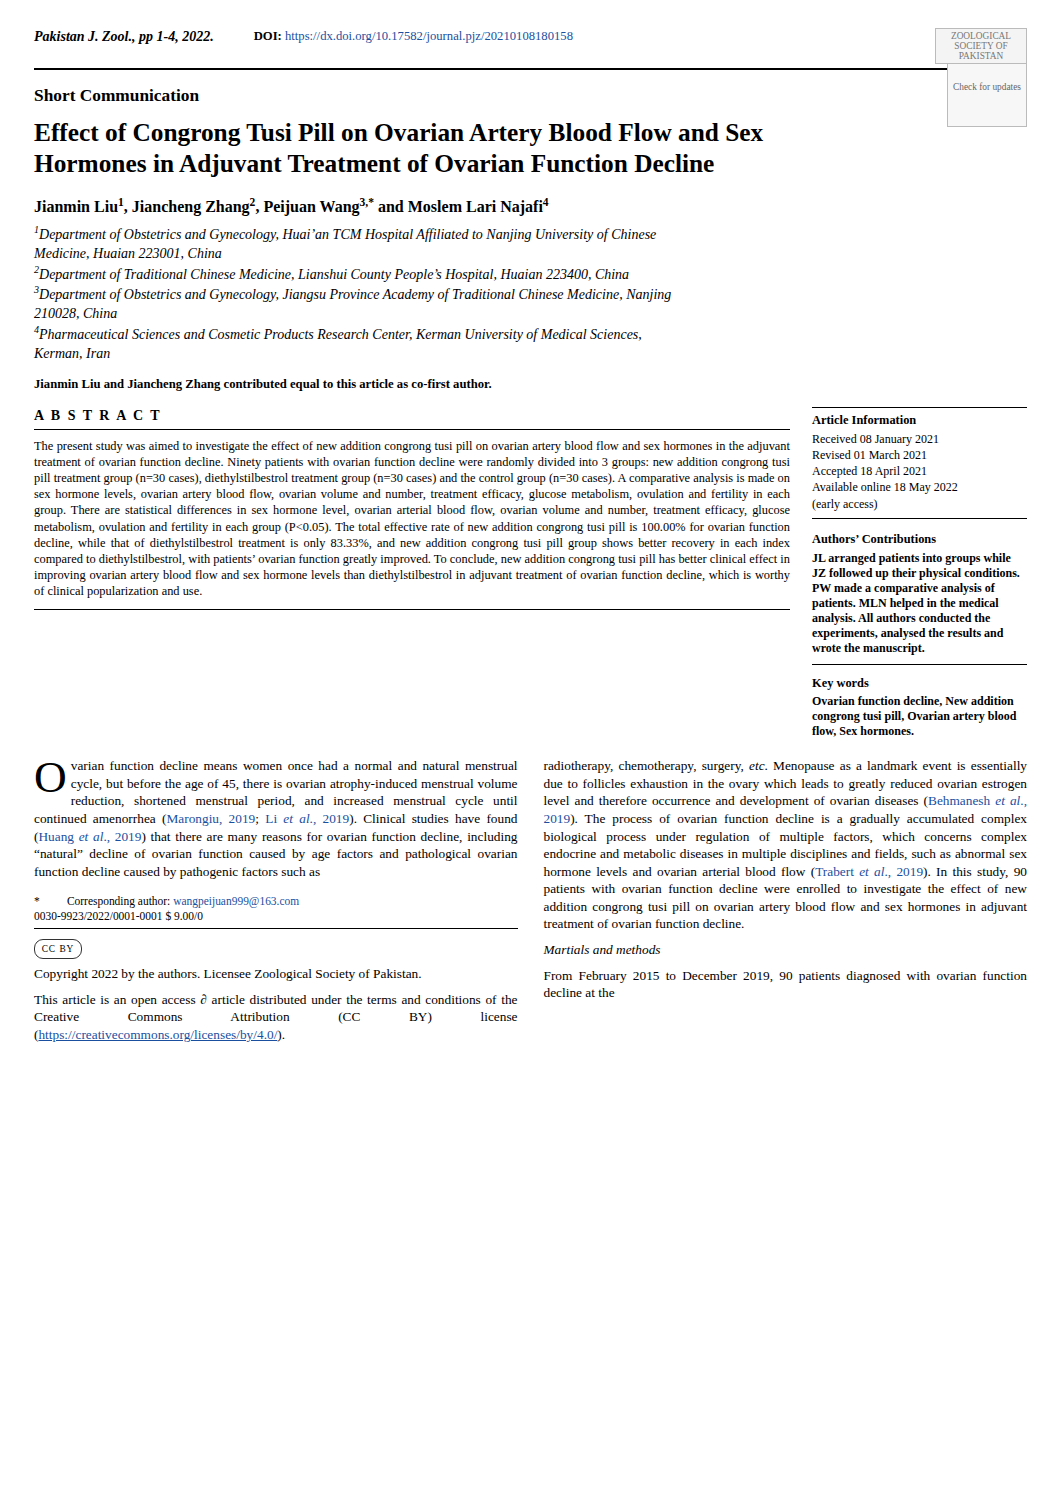Pakistan J. Zool., pp 1-4, 2022.
DOI: https://dx.doi.org/10.17582/journal.pjz/20210108180158
ZOOLOGICAL SOCIETY OF PAKISTAN
Short Communication
Check for updates
Effect of Congrong Tusi Pill on Ovarian Artery Blood Flow and Sex Hormones in Adjuvant Treatment of Ovarian Function Decline
Jianmin Liu1, Jiancheng Zhang2, Peijuan Wang3,* and Moslem Lari Najafi4
1Department of Obstetrics and Gynecology, Huai’an TCM Hospital Affiliated to Nanjing University of Chinese Medicine, Huaian 223001, China
2Department of Traditional Chinese Medicine, Lianshui County People’s Hospital, Huaian 223400, China
3Department of Obstetrics and Gynecology, Jiangsu Province Academy of Traditional Chinese Medicine, Nanjing 210028, China
4Pharmaceutical Sciences and Cosmetic Products Research Center, Kerman University of Medical Sciences, Kerman, Iran
Jianmin Liu and Jiancheng Zhang contributed equal to this article as co-first author.
A B S T R A C T
The present study was aimed to investigate the effect of new addition congrong tusi pill on ovarian artery blood flow and sex hormones in the adjuvant treatment of ovarian function decline. Ninety patients with ovarian function decline were randomly divided into 3 groups: new addition congrong tusi pill treatment group (n=30 cases), diethylstilbestrol treatment group (n=30 cases) and the control group (n=30 cases). A comparative analysis is made on sex hormone levels, ovarian artery blood flow, ovarian volume and number, treatment efficacy, glucose metabolism, ovulation and fertility in each group. There are statistical differences in sex hormone level, ovarian arterial blood flow, ovarian volume and number, treatment efficacy, glucose metabolism, ovulation and fertility in each group (P<0.05). The total effective rate of new addition congrong tusi pill is 100.00% for ovarian function decline, while that of diethylstilbestrol treatment is only 83.33%, and new addition congrong tusi pill group shows better recovery in each index compared to diethylstilbestrol, with patients’ ovarian function greatly improved. To conclude, new addition congrong tusi pill has better clinical effect in improving ovarian artery blood flow and sex hormone levels than diethylstilbestrol in adjuvant treatment of ovarian function decline, which is worthy of clinical popularization and use.
Article Information
Received 08 January 2021
Revised 01 March 2021
Accepted 18 April 2021
Available online 18 May 2022
(early access)
Authors’ Contributions
JL arranged patients into groups while JZ followed up their physical conditions. PW made a comparative analysis of patients. MLN helped in the medical analysis. All authors conducted the experiments, analysed the results and wrote the manuscript.
Key words
Ovarian function decline, New addition congrong tusi pill, Ovarian artery blood flow, Sex hormones.
Ovarian function decline means women once had a normal and natural menstrual cycle, but before the age of 45, there is ovarian atrophy-induced menstrual volume reduction, shortened menstrual period, and increased menstrual cycle until continued amenorrhea (Marongiu, 2019; Li et al., 2019). Clinical studies have found (Huang et al., 2019) that there are many reasons for ovarian function decline, including “natural” decline of ovarian function caused by age factors and pathological ovarian function decline caused by pathogenic factors such as
* Corresponding author: wangpeijuan999@163.com
0030-9923/2022/0001-0001 $ 9.00/0
CC BY
Copyright 2022 by the authors. Licensee Zoological Society of Pakistan.
This article is an open access ∂ article distributed under the terms and conditions of the Creative Commons Attribution (CC BY) license (https://creativecommons.org/licenses/by/4.0/).
radiotherapy, chemotherapy, surgery, etc. Menopause as a landmark event is essentially due to follicles exhaustion in the ovary which leads to greatly reduced ovarian estrogen level and therefore occurrence and development of ovarian diseases (Behmanesh et al., 2019). The process of ovarian function decline is a gradually accumulated complex biological process under regulation of multiple factors, which concerns complex endocrine and metabolic diseases in multiple disciplines and fields, such as abnormal sex hormone levels and ovarian arterial blood flow (Trabert et al., 2019). In this study, 90 patients with ovarian function decline were enrolled to investigate the effect of new addition congrong tusi pill on ovarian artery blood flow and sex hormones in adjuvant treatment of ovarian function decline.
Martials and methods
From February 2015 to December 2019, 90 patients diagnosed with ovarian function decline at the